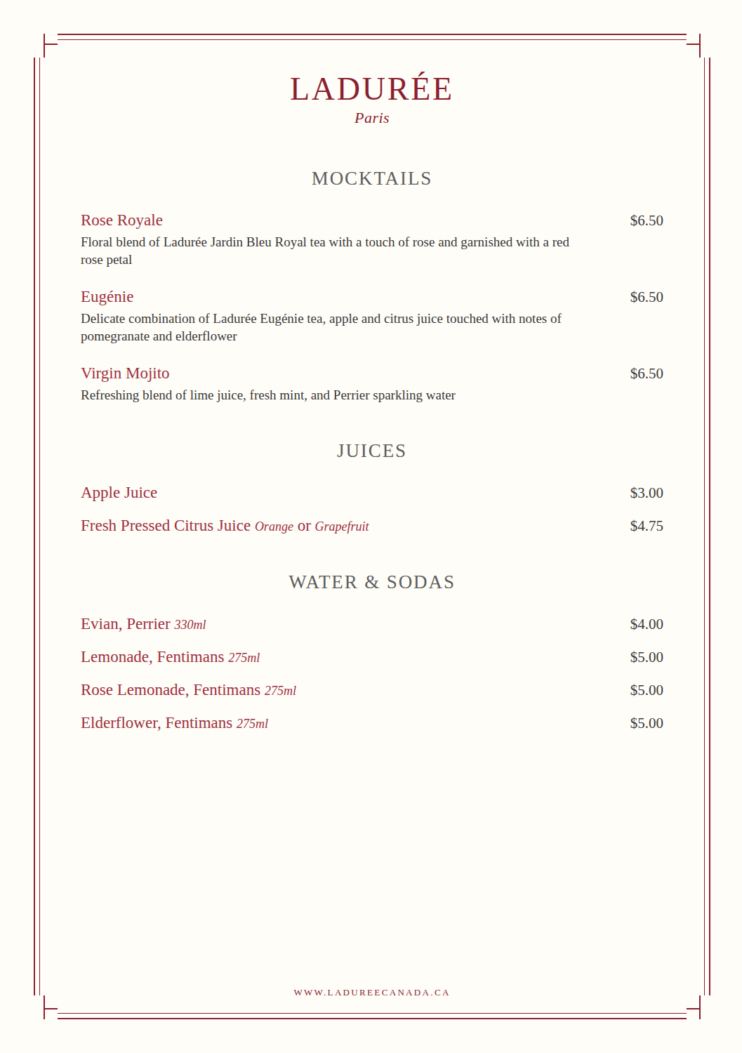LADURÉE
Paris
MOCKTAILS
Rose Royale
Floral blend of Ladurée Jardin Bleu Royal tea with a touch of rose and garnished with a red rose petal
$6.50
Eugénie
Delicate combination of Ladurée Eugénie tea, apple and citrus juice touched with notes of pomegranate and elderflower
$6.50
Virgin Mojito
Refreshing blend of lime juice, fresh mint, and Perrier sparkling water
$6.50
JUICES
Apple Juice
$3.00
Fresh Pressed Citrus Juice Orange or Grapefruit
$4.75
WATER & SODAS
Evian, Perrier 330ml
$4.00
Lemonade, Fentimans 275ml
$5.00
Rose Lemonade, Fentimans 275ml
$5.00
Elderflower, Fentimans 275ml
$5.00
WWW.LADUREECANADA.CA